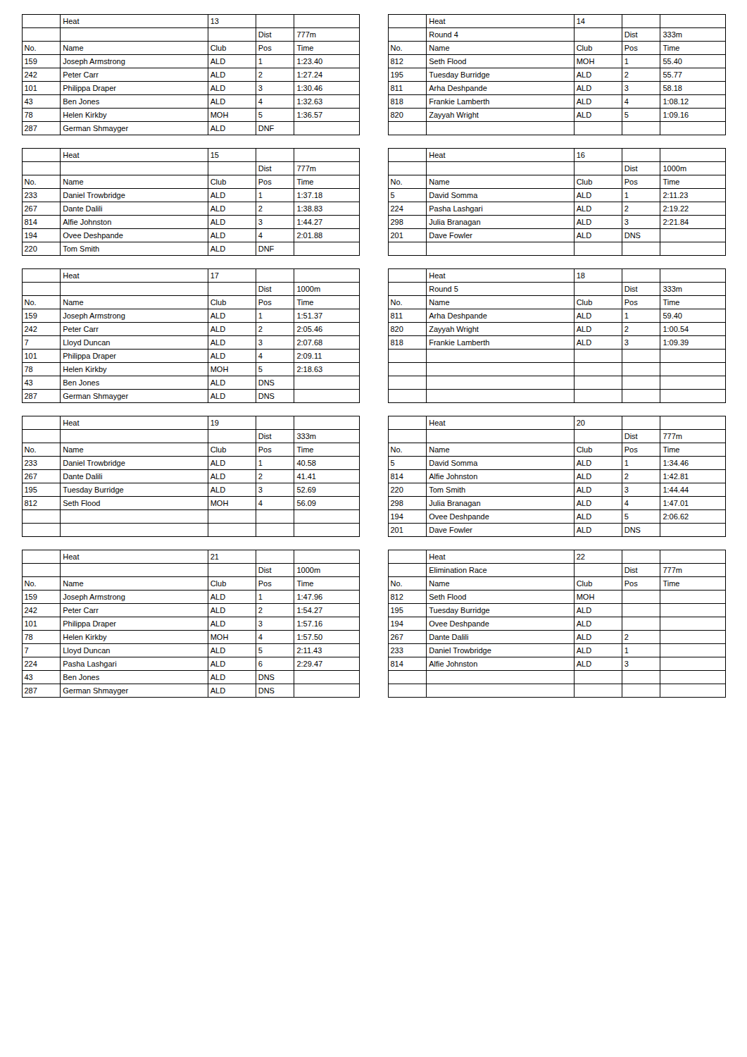| / / Heat / 13 / / / / / / / Dist / 777m / / No. / Name / Club / Pos / Time / / 159 / Joseph Armstrong / ALD / 1 / 1:23.40 / / 242 / Peter Carr / ALD / 2 / 1:27.24 / / 101 / Philippa Draper / ALD / 3 / 1:30.46 / / 43 / Ben Jones / ALD / 4 / 1:32.63 / / 78 / Helen Kirkby / MOH / 5 / 1:36.57 / / 287 / German Shmayger / ALD / DNF / / | | / / Heat / 14 / / / / / Round 4 / / Dist / 333m / / No. / Name / Club / Pos / Time / / 812 / Seth Flood / MOH / 1 / 55.40 / / 195 / Tuesday Burridge / ALD / 2 / 55.77 / / 811 / Arha Deshpande / ALD / 3 / 58.18 / / 818 / Frankie Lamberth / ALD / 4 / 1:08.12 / / 820 / Zayyah Wright / ALD / 5 / 1:09.16 / |
| / / Heat / 15 / / / / / / / Dist / 777m / / No. / Name / Club / Pos / Time / / 233 / Daniel Trowbridge / ALD / 1 / 1:37.18 / / 267 / Dante Dalili / ALD / 2 / 1:38.83 / / 814 / Alfie Johnston / ALD / 3 / 1:44.27 / / 194 / Ovee Deshpande / ALD / 4 / 2:01.88 / / 220 / Tom Smith / ALD / DNF / / | | / / Heat / 16 / / / / / / / Dist / 1000m / / No. / Name / Club / Pos / Time / / 5 / David Somma / ALD / 1 / 2:11.23 / / 224 / Pasha Lashgari / ALD / 2 / 2:19.22 / / 298 / Julia Branagan / ALD / 3 / 2:21.84 / / 201 / Dave Fowler / ALD / DNS / / |
| / / Heat / 17 / / / / / / / Dist / 1000m / / No. / Name / Club / Pos / Time / / 159 / Joseph Armstrong / ALD / 1 / 1:51.37 / / 242 / Peter Carr / ALD / 2 / 2:05.46 / / 7 / Lloyd Duncan / ALD / 3 / 2:07.68 / / 101 / Philippa Draper / ALD / 4 / 2:09.11 / / 78 / Helen Kirkby / MOH / 5 / 2:18.63 / / 43 / Ben Jones / ALD / DNS / / / 287 / German Shmayger / ALD / DNS / / | | / / Heat / 18 / / / / / Round 5 / / Dist / 333m / / No. / Name / Club / Pos / Time / / 811 / Arha Deshpande / ALD / 1 / 59.40 / / 820 / Zayyah Wright / ALD / 2 / 1:00.54 / / 818 / Frankie Lamberth / ALD / 3 / 1:09.39 / |
| / / Heat / 19 / / / / / / / Dist / 333m / / No. / Name / Club / Pos / Time / / 233 / Daniel Trowbridge / ALD / 1 / 40.58 / / 267 / Dante Dalili / ALD / 2 / 41.41 / / 195 / Tuesday Burridge / ALD / 3 / 52.69 / / 812 / Seth Flood / MOH / 4 / 56.09 / | | / / Heat / 20 / / / / / / / Dist / 777m / / No. / Name / Club / Pos / Time / / 5 / David Somma / ALD / 1 / 1:34.46 / / 814 / Alfie Johnston / ALD / 2 / 1:42.81 / / 220 / Tom Smith / ALD / 3 / 1:44.44 / / 298 / Julia Branagan / ALD / 4 / 1:47.01 / / 194 / Ovee Deshpande / ALD / 5 / 2:06.62 / / 201 / Dave Fowler / ALD / DNS / / |
| / / Heat / 21 / / / / / / / Dist / 1000m / / No. / Name / Club / Pos / Time / / 159 / Joseph Armstrong / ALD / 1 / 1:47.96 / / 242 / Peter Carr / ALD / 2 / 1:54.27 / / 101 / Philippa Draper / ALD / 3 / 1:57.16 / / 78 / Helen Kirkby / MOH / 4 / 1:57.50 / / 7 / Lloyd Duncan / ALD / 5 / 2:11.43 / / 224 / Pasha Lashgari / ALD / 6 / 2:29.47 / / 43 / Ben Jones / ALD / DNS / / / 287 / German Shmayger / ALD / DNS / / | | / / Heat / 22 / / / / / Elimination Race / / Dist / 777m / / No. / Name / Club / Pos / Time / / 812 / Seth Flood / MOH / / / / 195 / Tuesday Burridge / ALD / / / / 194 / Ovee Deshpande / ALD / / / / 267 / Dante Dalili / ALD / 2 / / / 233 / Daniel Trowbridge / ALD / 1 / / / 814 / Alfie Johnston / ALD / 3 / / |